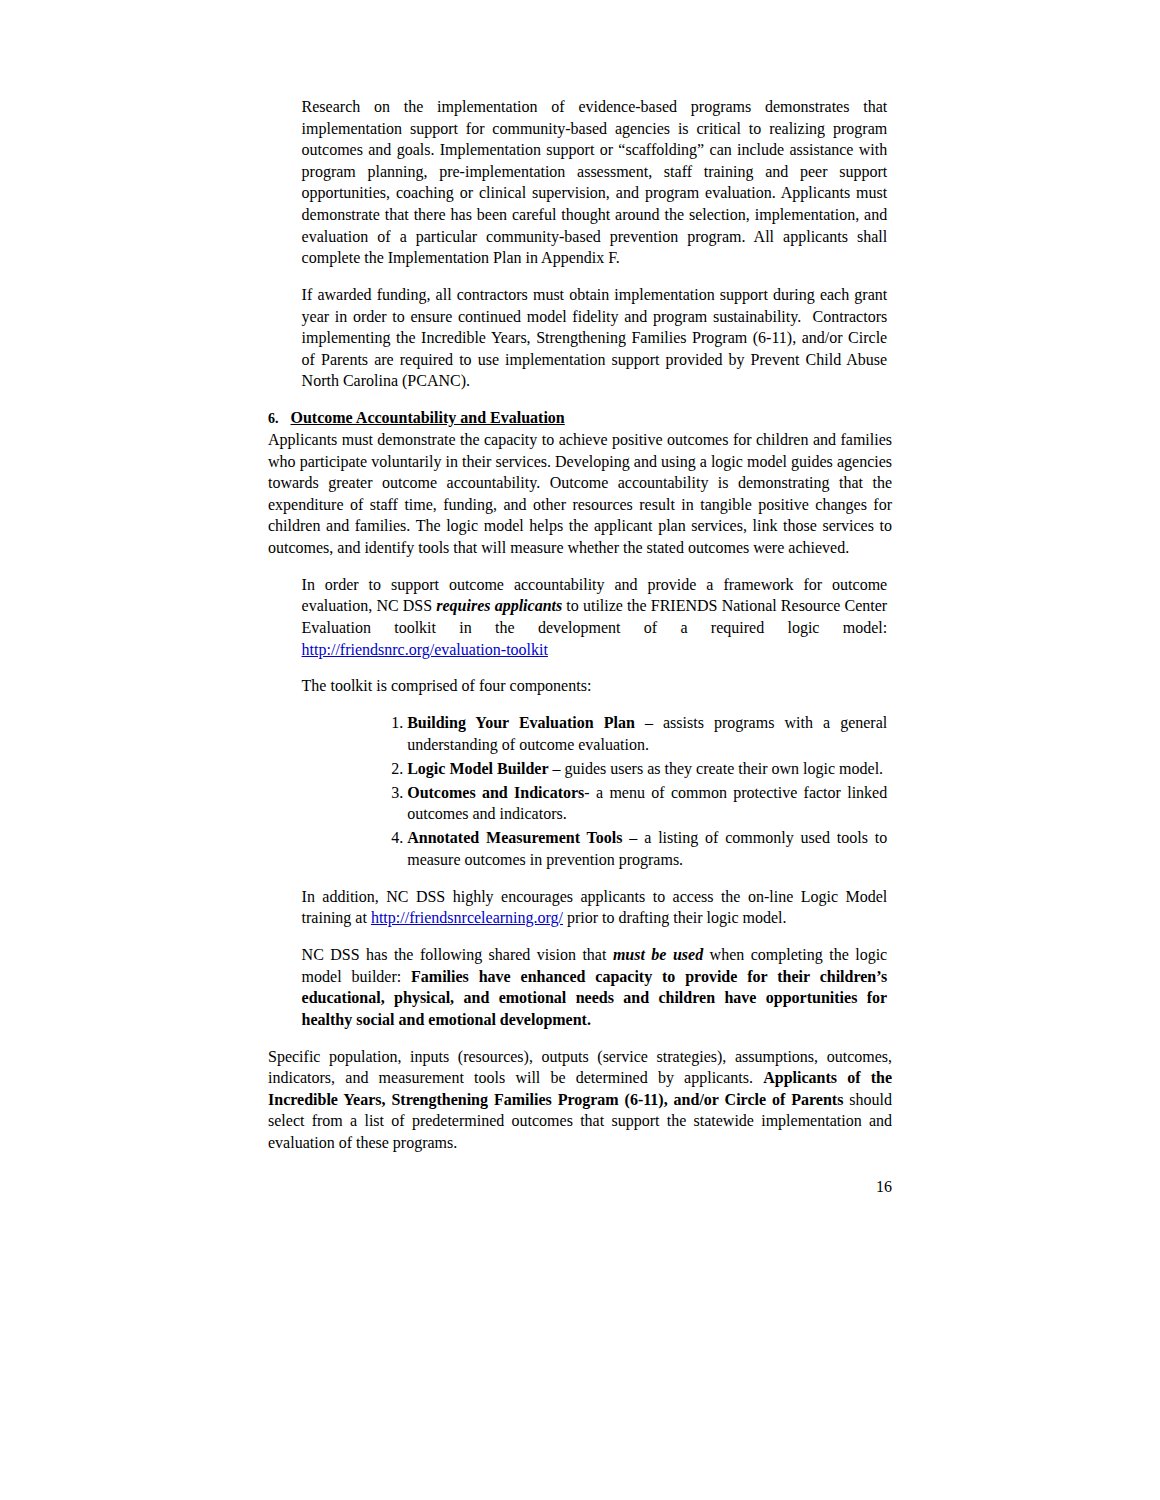Research on the implementation of evidence-based programs demonstrates that implementation support for community-based agencies is critical to realizing program outcomes and goals. Implementation support or “scaffolding” can include assistance with program planning, pre-implementation assessment, staff training and peer support opportunities, coaching or clinical supervision, and program evaluation. Applicants must demonstrate that there has been careful thought around the selection, implementation, and evaluation of a particular community-based prevention program. All applicants shall complete the Implementation Plan in Appendix F.
If awarded funding, all contractors must obtain implementation support during each grant year in order to ensure continued model fidelity and program sustainability. Contractors implementing the Incredible Years, Strengthening Families Program (6-11), and/or Circle of Parents are required to use implementation support provided by Prevent Child Abuse North Carolina (PCANC).
6. Outcome Accountability and Evaluation
Applicants must demonstrate the capacity to achieve positive outcomes for children and families who participate voluntarily in their services. Developing and using a logic model guides agencies towards greater outcome accountability. Outcome accountability is demonstrating that the expenditure of staff time, funding, and other resources result in tangible positive changes for children and families. The logic model helps the applicant plan services, link those services to outcomes, and identify tools that will measure whether the stated outcomes were achieved.
In order to support outcome accountability and provide a framework for outcome evaluation, NC DSS requires applicants to utilize the FRIENDS National Resource Center Evaluation toolkit in the development of a required logic model: http://friendsnrc.org/evaluation-toolkit
The toolkit is comprised of four components:
Building Your Evaluation Plan – assists programs with a general understanding of outcome evaluation.
Logic Model Builder – guides users as they create their own logic model.
Outcomes and Indicators- a menu of common protective factor linked outcomes and indicators.
Annotated Measurement Tools – a listing of commonly used tools to measure outcomes in prevention programs.
In addition, NC DSS highly encourages applicants to access the on-line Logic Model training at http://friendsnrcelearning.org/ prior to drafting their logic model.
NC DSS has the following shared vision that must be used when completing the logic model builder: Families have enhanced capacity to provide for their children’s educational, physical, and emotional needs and children have opportunities for healthy social and emotional development.
Specific population, inputs (resources), outputs (service strategies), assumptions, outcomes, indicators, and measurement tools will be determined by applicants. Applicants of the Incredible Years, Strengthening Families Program (6-11), and/or Circle of Parents should select from a list of predetermined outcomes that support the statewide implementation and evaluation of these programs.
16